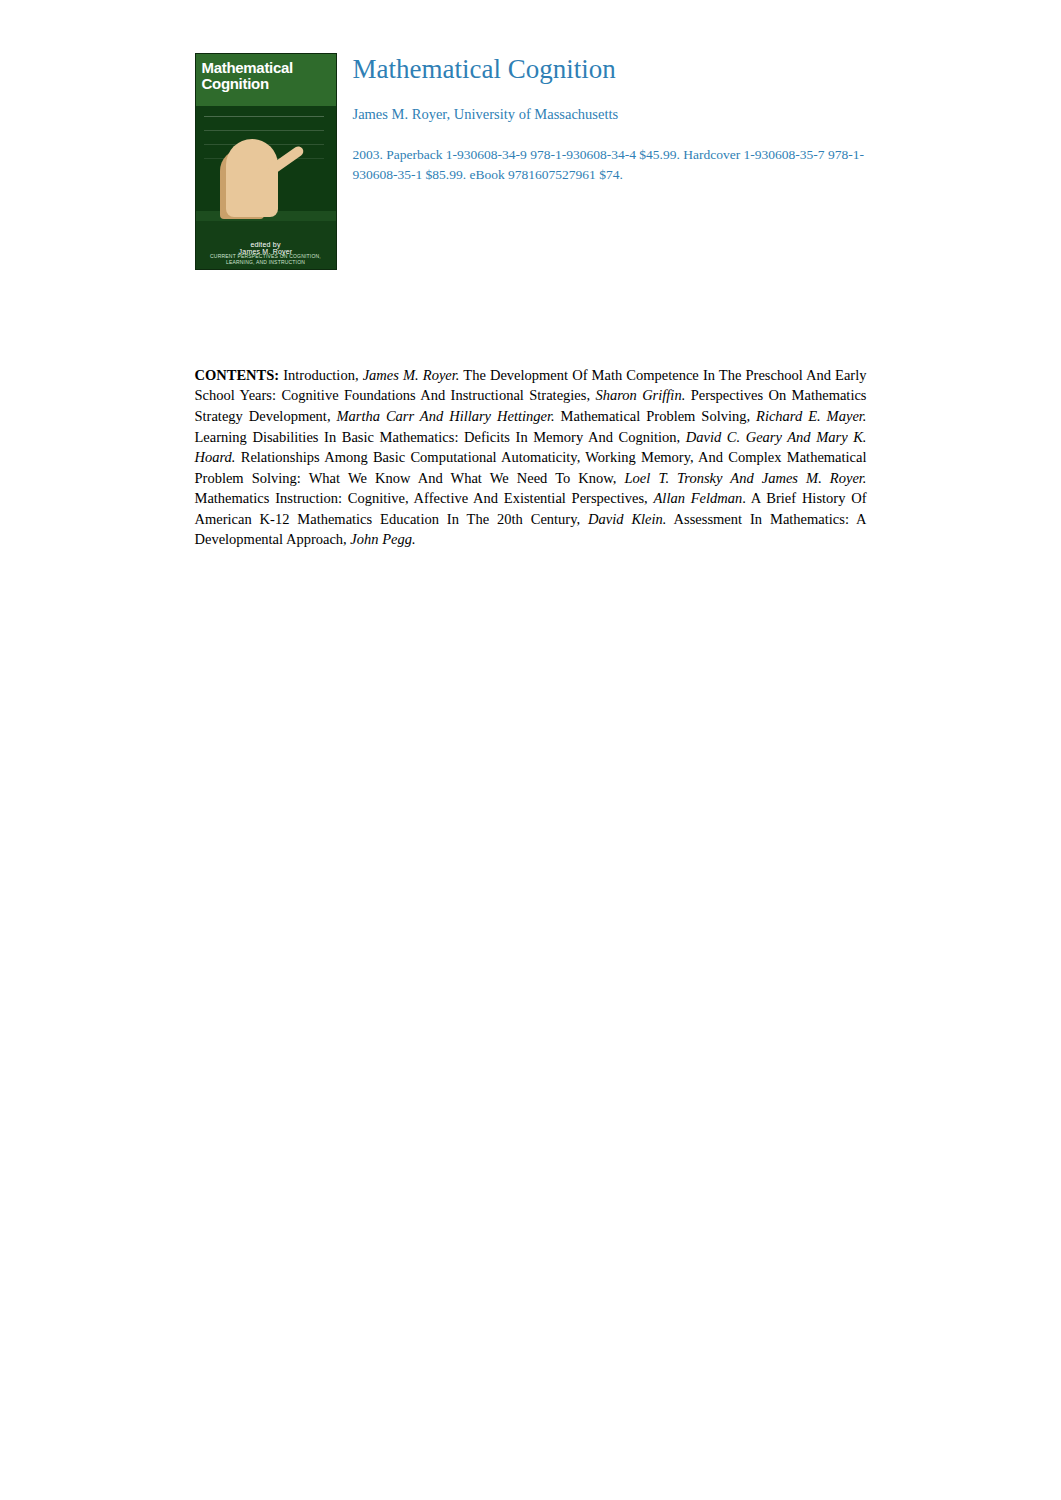Mathematical
Cognition
edited by
James M. Royer
CURRENT PERSPECTIVES ON COGNITION, LEARNING, AND INSTRUCTION
Mathematical Cognition
James M. Royer, University of Massachusetts
2003. Paperback 1-930608-34-9 978-1-930608-34-4 $45.99. Hardcover 1-930608-35-7 978-1-930608-35-1 $85.99. eBook 9781607527961 $74.
CONTENTS: Introduction, James M. Royer. The Development Of Math Competence In The Preschool And Early School Years: Cognitive Foundations And Instructional Strategies, Sharon Griffin. Perspectives On Mathematics Strategy Development, Martha Carr And Hillary Hettinger. Mathematical Problem Solving, Richard E. Mayer. Learning Disabilities In Basic Mathematics: Deficits In Memory And Cognition, David C. Geary And Mary K. Hoard. Relationships Among Basic Computational Automaticity, Working Memory, And Complex Mathematical Problem Solving: What We Know And What We Need To Know, Loel T. Tronsky And James M. Royer. Mathematics Instruction: Cognitive, Affective And Existential Perspectives, Allan Feldman. A Brief History Of American K-12 Mathematics Education In The 20th Century, David Klein. Assessment In Mathematics: A Developmental Approach, John Pegg.